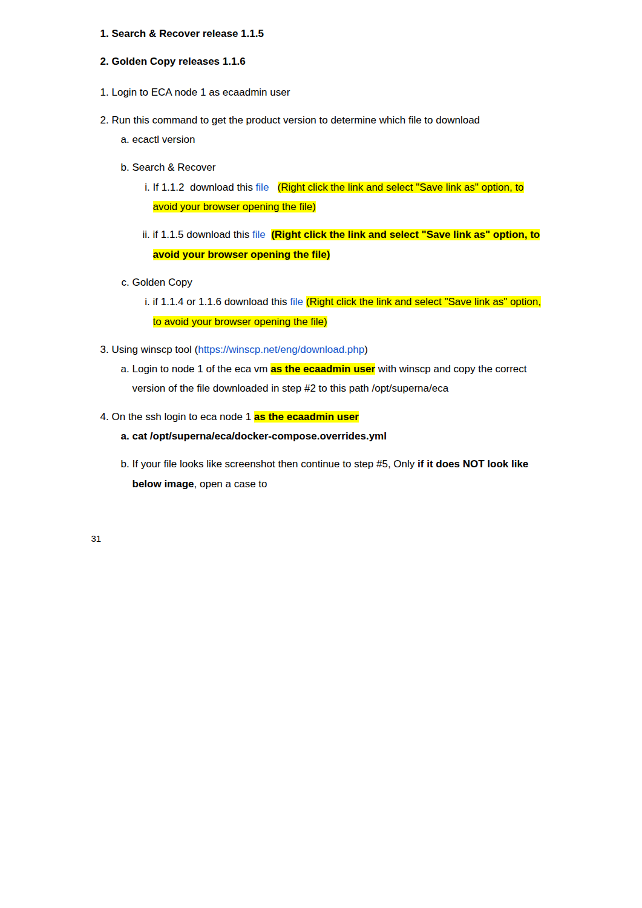Search & Recover release 1.1.5
Golden Copy releases 1.1.6
Login to ECA node 1 as ecaadmin user
Run this command to get the product version to determine which file to download
ecactl version
Search & Recover
If 1.1.2 download this file (Right click the link and select "Save link as" option, to avoid your browser opening the file)
if 1.1.5 download this file (Right click the link and select "Save link as" option, to avoid your browser opening the file)
Golden Copy
if 1.1.4 or 1.1.6 download this file (Right click the link and select "Save link as" option, to avoid your browser opening the file)
Using winscp tool (https://winscp.net/eng/download.php)
Login to node 1 of the eca vm as the ecaadmin user with winscp and copy the correct version of the file downloaded in step #2 to this path /opt/superna/eca
On the ssh login to eca node 1 as the ecaadmin user
cat /opt/superna/eca/docker-compose.overrides.yml
If your file looks like screenshot then continue to step #5, Only if it does NOT look like below image, open a case to
31